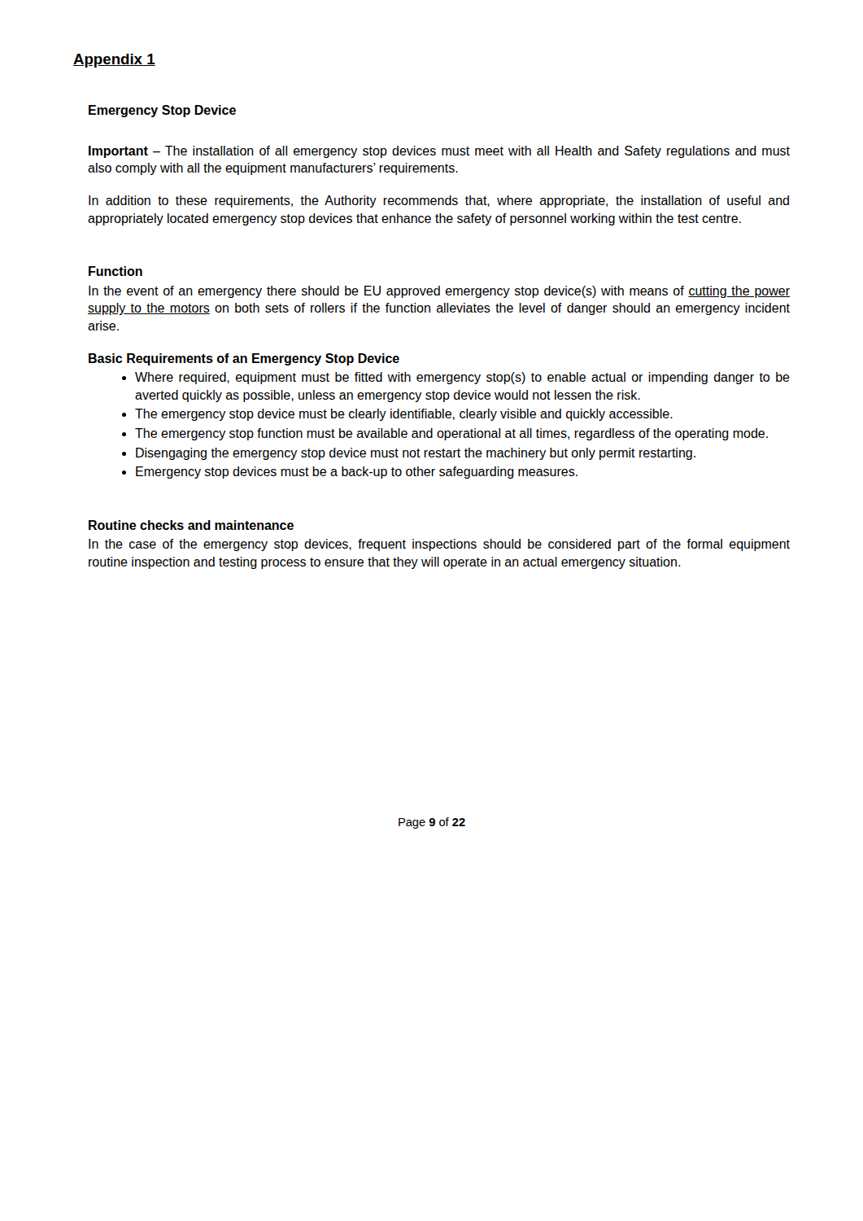Appendix 1
Emergency Stop Device
Important – The installation of all emergency stop devices must meet with all Health and Safety regulations and must also comply with all the equipment manufacturers’ requirements.
In addition to these requirements, the Authority recommends that, where appropriate, the installation of useful and appropriately located emergency stop devices that enhance the safety of personnel working within the test centre.
Function
In the event of an emergency there should be EU approved emergency stop device(s) with means of cutting the power supply to the motors on both sets of rollers if the function alleviates the level of danger should an emergency incident arise.
Basic Requirements of an Emergency Stop Device
Where required, equipment must be fitted with emergency stop(s) to enable actual or impending danger to be averted quickly as possible, unless an emergency stop device would not lessen the risk.
The emergency stop device must be clearly identifiable, clearly visible and quickly accessible.
The emergency stop function must be available and operational at all times, regardless of the operating mode.
Disengaging the emergency stop device must not restart the machinery but only permit restarting.
Emergency stop devices must be a back-up to other safeguarding measures.
Routine checks and maintenance
In the case of the emergency stop devices, frequent inspections should be considered part of the formal equipment routine inspection and testing process to ensure that they will operate in an actual emergency situation.
Page 9 of 22